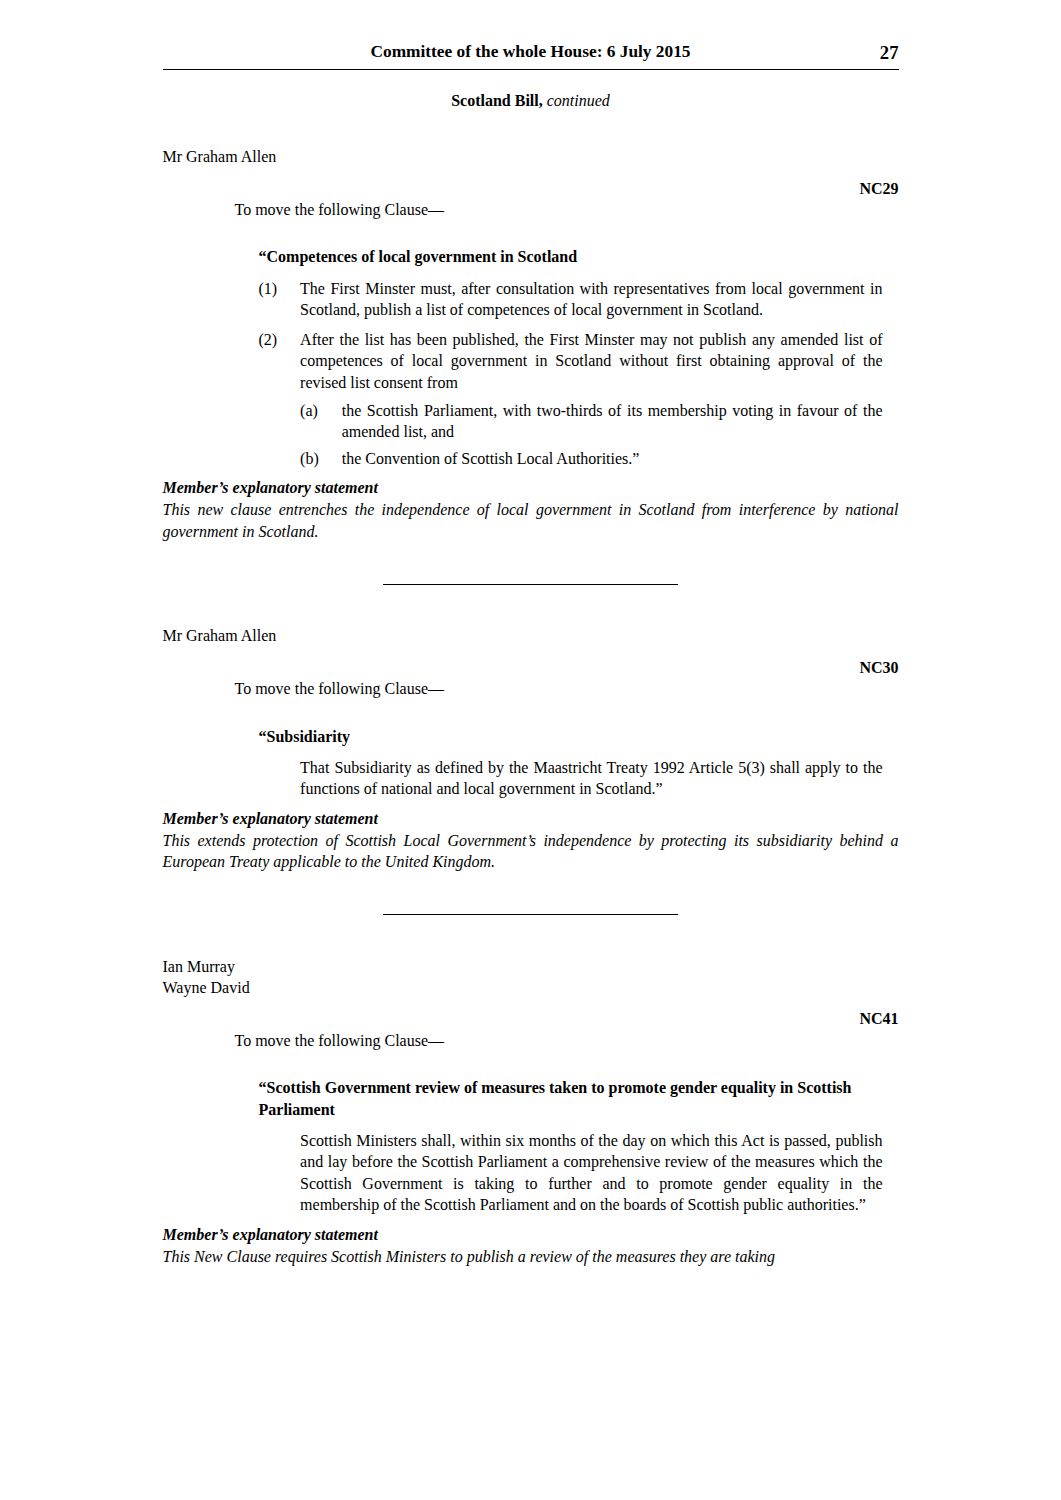Committee of the whole House: 6 July 2015 27
Scotland Bill, continued
Mr Graham Allen
NC29
To move the following Clause—
“Competences of local government in Scotland
(1) The First Minster must, after consultation with representatives from local government in Scotland, publish a list of competences of local government in Scotland.
(2) After the list has been published, the First Minster may not publish any amended list of competences of local government in Scotland without first obtaining approval of the revised list consent from
(a) the Scottish Parliament, with two-thirds of its membership voting in favour of the amended list, and
(b) the Convention of Scottish Local Authorities.”
Member’s explanatory statement
This new clause entrenches the independence of local government in Scotland from interference by national government in Scotland.
Mr Graham Allen
NC30
To move the following Clause—
“Subsidiarity
That Subsidiarity as defined by the Maastricht Treaty 1992 Article 5(3) shall apply to the functions of national and local government in Scotland.”
Member’s explanatory statement
This extends protection of Scottish Local Government’s independence by protecting its subsidiarity behind a European Treaty applicable to the United Kingdom.
Ian Murray
Wayne David
NC41
To move the following Clause—
“Scottish Government review of measures taken to promote gender equality in Scottish Parliament
Scottish Ministers shall, within six months of the day on which this Act is passed, publish and lay before the Scottish Parliament a comprehensive review of the measures which the Scottish Government is taking to further and to promote gender equality in the membership of the Scottish Parliament and on the boards of Scottish public authorities.”
Member’s explanatory statement
This New Clause requires Scottish Ministers to publish a review of the measures they are taking